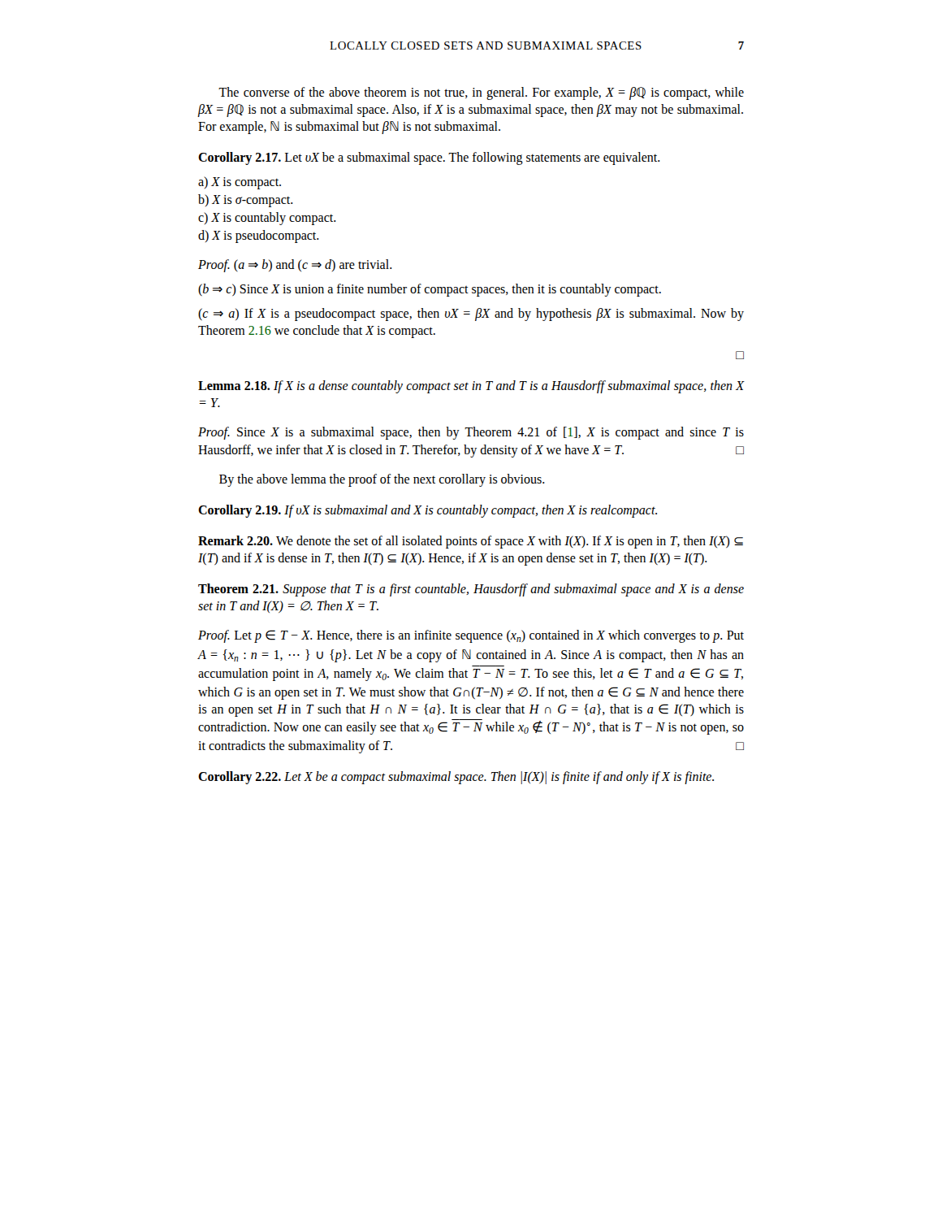LOCALLY CLOSED SETS AND SUBMAXIMAL SPACES 7
The converse of the above theorem is not true, in general. For example, X = βℚ is compact, while βX = βℚ is not a submaximal space. Also, if X is a submaximal space, then βX may not be submaximal. For example, ℕ is submaximal but βℕ is not submaximal.
Corollary 2.17. Let υX be a submaximal space. The following statements are equivalent.
a) X is compact.
b) X is σ-compact.
c) X is countably compact.
d) X is pseudocompact.
Proof. (a ⇒ b) and (c ⇒ d) are trivial.
(b ⇒ c) Since X is union a finite number of compact spaces, then it is countably compact.
(c ⇒ a) If X is a pseudocompact space, then υX = βX and by hypothesis βX is submaximal. Now by Theorem 2.16 we conclude that X is compact.
□
Lemma 2.18. If X is a dense countably compact set in T and T is a Hausdorff submaximal space, then X = Y.
Proof. Since X is a submaximal space, then by Theorem 4.21 of [1], X is compact and since T is Hausdorff, we infer that X is closed in T. Therefor, by density of X we have X = T. □
By the above lemma the proof of the next corollary is obvious.
Corollary 2.19. If υX is submaximal and X is countably compact, then X is realcompact.
Remark 2.20. We denote the set of all isolated points of space X with I(X). If X is open in T, then I(X) ⊆ I(T) and if X is dense in T, then I(T) ⊆ I(X). Hence, if X is an open dense set in T, then I(X) = I(T).
Theorem 2.21. Suppose that T is a first countable, Hausdorff and submaximal space and X is a dense set in T and I(X) = ∅. Then X = T.
Proof. Let p ∈ T − X. Hence, there is an infinite sequence (xn) contained in X which converges to p. Put A = {xn : n = 1, ⋯ } ∪ {p}. Let N be a copy of ℕ contained in A. Since A is compact, then N has an accumulation point in A, namely x0. We claim that T − N = T. To see this, let a ∈ T and a ∈ G ⊆ T, which G is an open set in T. We must show that G∩(T−N) ≠ ∅. If not, then a ∈ G ⊆ N and hence there is an open set H in T such that H ∩ N = {a}. It is clear that H ∩ G = {a}, that is a ∈ I(T) which is contradiction. Now one can easily see that x0 ∈ T − N while x0 ∉ (T − N)∘, that is T − N is not open, so it contradicts the submaximality of T. □
Corollary 2.22. Let X be a compact submaximal space. Then |I(X)| is finite if and only if X is finite.